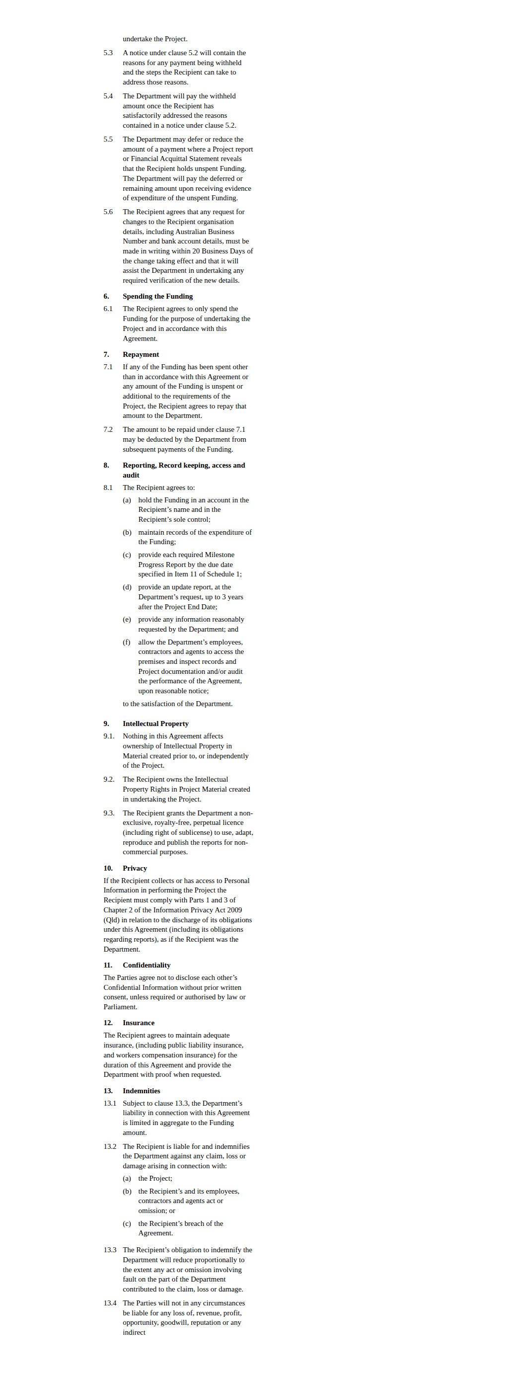undertake the Project.
5.3
A notice under clause 5.2 will contain the reasons for any payment being withheld and the steps the Recipient can take to address those reasons.
5.4
The Department will pay the withheld amount once the Recipient has satisfactorily addressed the reasons contained in a notice under clause 5.2.
5.5
The Department may defer or reduce the amount of a payment where a Project report or Financial Acquittal Statement reveals that the Recipient holds unspent Funding. The Department will pay the deferred or remaining amount upon receiving evidence of expenditure of the unspent Funding.
5.6
The Recipient agrees that any request for changes to the Recipient organisation details, including Australian Business Number and bank account details, must be made in writing within 20 Business Days of the change taking effect and that it will assist the Department in undertaking any required verification of the new details.
6.
Spending the Funding
6.1
The Recipient agrees to only spend the Funding for the purpose of undertaking the Project and in accordance with this Agreement.
7.
Repayment
7.1
If any of the Funding has been spent other than in accordance with this Agreement or any amount of the Funding is unspent or additional to the requirements of the Project, the Recipient agrees to repay that amount to the Department.
7.2
The amount to be repaid under clause 7.1 may be deducted by the Department from subsequent payments of the Funding.
8.
Reporting, Record keeping, access and audit
8.1
The Recipient agrees to:
(a)
hold the Funding in an account in the Recipient’s name and in the Recipient’s sole control;
(b)
maintain records of the expenditure of the Funding;
(c)
provide each required Milestone Progress Report by the due date specified in Item 11 of Schedule 1;
(d)
provide an update report, at the Department’s request, up to 3 years after the Project End Date;
(e)
provide any information reasonably requested by the Department; and
(f)
allow the Department’s employees, contractors and agents to access the premises and inspect records and Project documentation and/or audit the performance of the Agreement, upon reasonable notice;
to the satisfaction of the Department.
9.
Intellectual Property
9.1.
Nothing in this Agreement affects ownership of Intellectual Property in Material created prior to, or independently of the Project.
9.2.
The Recipient owns the Intellectual Property Rights in Project Material created in undertaking the Project.
9.3.
The Recipient grants the Department a non-exclusive, royalty-free, perpetual licence (including right of sublicense) to use, adapt, reproduce and publish the reports for non-commercial purposes.
10.
Privacy
If the Recipient collects or has access to Personal Information in performing the Project the Recipient must comply with Parts 1 and 3 of Chapter 2 of the Information Privacy Act 2009 (Qld) in relation to the discharge of its obligations under this Agreement (including its obligations regarding reports), as if the Recipient was the Department.
11.
Confidentiality
The Parties agree not to disclose each other’s Confidential Information without prior written consent, unless required or authorised by law or Parliament.
12.
Insurance
The Recipient agrees to maintain adequate insurance, (including public liability insurance, and workers compensation insurance) for the duration of this Agreement and provide the Department with proof when requested.
13.
Indemnities
13.1
Subject to clause 13.3, the Department’s liability in connection with this Agreement is limited in aggregate to the Funding amount.
13.2
The Recipient is liable for and indemnifies the Department against any claim, loss or damage arising in connection with:
(a)
the Project;
(b)
the Recipient’s and its employees, contractors and agents act or omission; or
(c)
the Recipient’s breach of the Agreement.
13.3
The Recipient’s obligation to indemnify the Department will reduce proportionally to the extent any act or omission involving fault on the part of the Department contributed to the claim, loss or damage.
13.4
The Parties will not in any circumstances be liable for any loss of, revenue, profit, opportunity, goodwill, reputation or any indirect